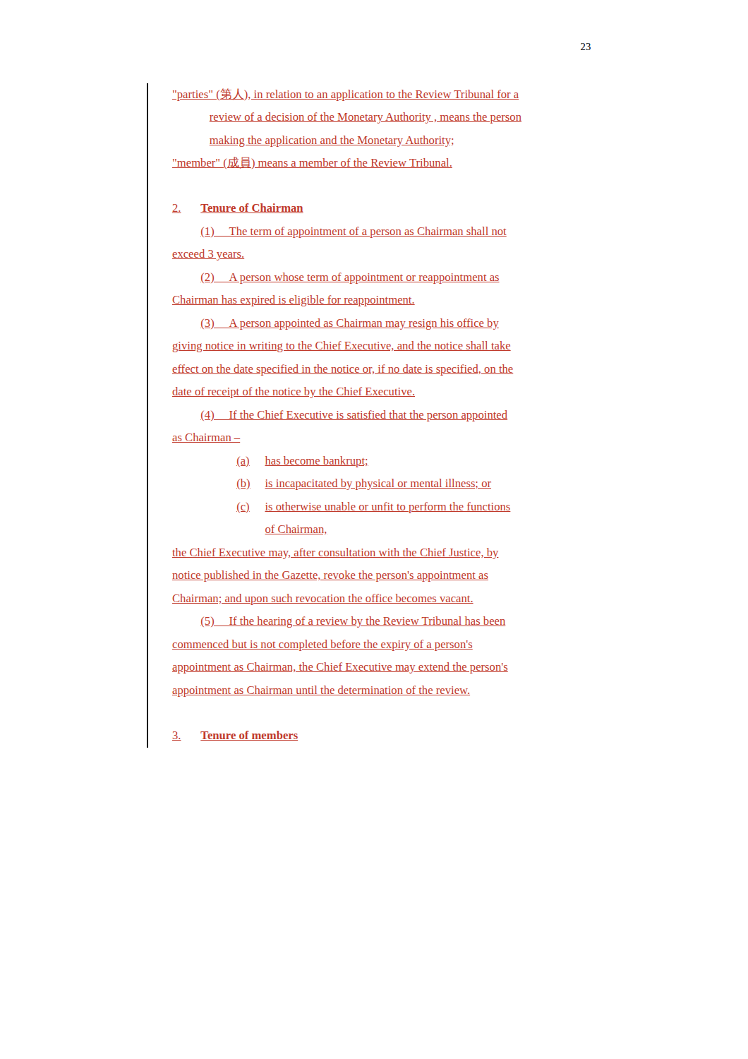23
"parties" (第人), in relation to an application to the Review Tribunal for a
review of a decision of the Monetary Authority , means the person
making the application and the Monetary Authority;
"member" (成員) means a member of the Review Tribunal.
2. Tenure of Chairman
(1) The term of appointment of a person as Chairman shall not
exceed 3 years.
(2) A person whose term of appointment or reappointment as
Chairman has expired is eligible for reappointment.
(3) A person appointed as Chairman may resign his office by
giving notice in writing to the Chief Executive, and the notice shall take
effect on the date specified in the notice or, if no date is specified, on the
date of receipt of the notice by the Chief Executive.
(4) If the Chief Executive is satisfied that the person appointed
as Chairman –
(a) has become bankrupt;
(b) is incapacitated by physical or mental illness; or
(c) is otherwise unable or unfit to perform the functions
of Chairman,
the Chief Executive may, after consultation with the Chief Justice, by
notice published in the Gazette, revoke the person's appointment as
Chairman; and upon such revocation the office becomes vacant.
(5) If the hearing of a review by the Review Tribunal has been
commenced but is not completed before the expiry of a person's
appointment as Chairman, the Chief Executive may extend the person's
appointment as Chairman until the determination of the review.
3. Tenure of members